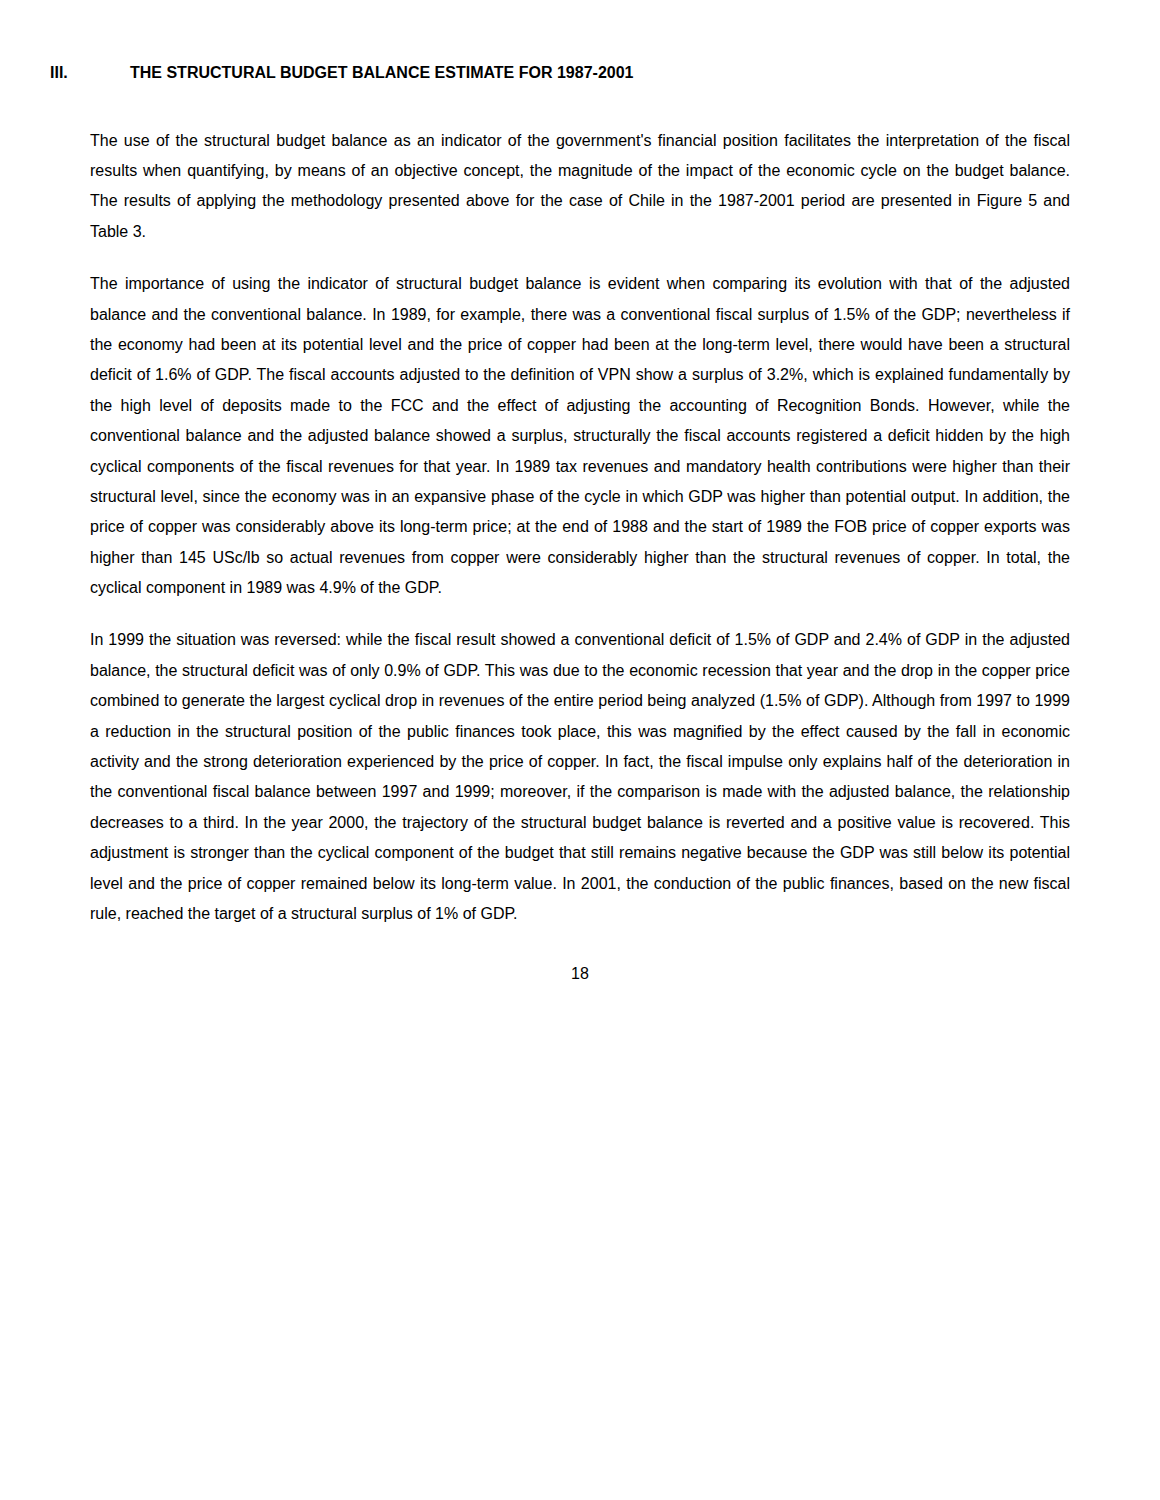III. THE STRUCTURAL BUDGET BALANCE ESTIMATE FOR 1987-2001
The use of the structural budget balance as an indicator of the government's financial position facilitates the interpretation of the fiscal results when quantifying, by means of an objective concept, the magnitude of the impact of the economic cycle on the budget balance. The results of applying the methodology presented above for the case of Chile in the 1987-2001 period are presented in Figure 5 and Table 3.
The importance of using the indicator of structural budget balance is evident when comparing its evolution with that of the adjusted balance and the conventional balance. In 1989, for example, there was a conventional fiscal surplus of 1.5% of the GDP; nevertheless if the economy had been at its potential level and the price of copper had been at the long-term level, there would have been a structural deficit of 1.6% of GDP. The fiscal accounts adjusted to the definition of VPN show a surplus of 3.2%, which is explained fundamentally by the high level of deposits made to the FCC and the effect of adjusting the accounting of Recognition Bonds. However, while the conventional balance and the adjusted balance showed a surplus, structurally the fiscal accounts registered a deficit hidden by the high cyclical components of the fiscal revenues for that year. In 1989 tax revenues and mandatory health contributions were higher than their structural level, since the economy was in an expansive phase of the cycle in which GDP was higher than potential output. In addition, the price of copper was considerably above its long-term price; at the end of 1988 and the start of 1989 the FOB price of copper exports was higher than 145 USc/lb so actual revenues from copper were considerably higher than the structural revenues of copper. In total, the cyclical component in 1989 was 4.9% of the GDP.
In 1999 the situation was reversed: while the fiscal result showed a conventional deficit of 1.5% of GDP and 2.4% of GDP in the adjusted balance, the structural deficit was of only 0.9% of GDP. This was due to the economic recession that year and the drop in the copper price combined to generate the largest cyclical drop in revenues of the entire period being analyzed (1.5% of GDP). Although from 1997 to 1999 a reduction in the structural position of the public finances took place, this was magnified by the effect caused by the fall in economic activity and the strong deterioration experienced by the price of copper. In fact, the fiscal impulse only explains half of the deterioration in the conventional fiscal balance between 1997 and 1999; moreover, if the comparison is made with the adjusted balance, the relationship decreases to a third. In the year 2000, the trajectory of the structural budget balance is reverted and a positive value is recovered. This adjustment is stronger than the cyclical component of the budget that still remains negative because the GDP was still below its potential level and the price of copper remained below its long-term value. In 2001, the conduction of the public finances, based on the new fiscal rule, reached the target of a structural surplus of 1% of GDP.
18